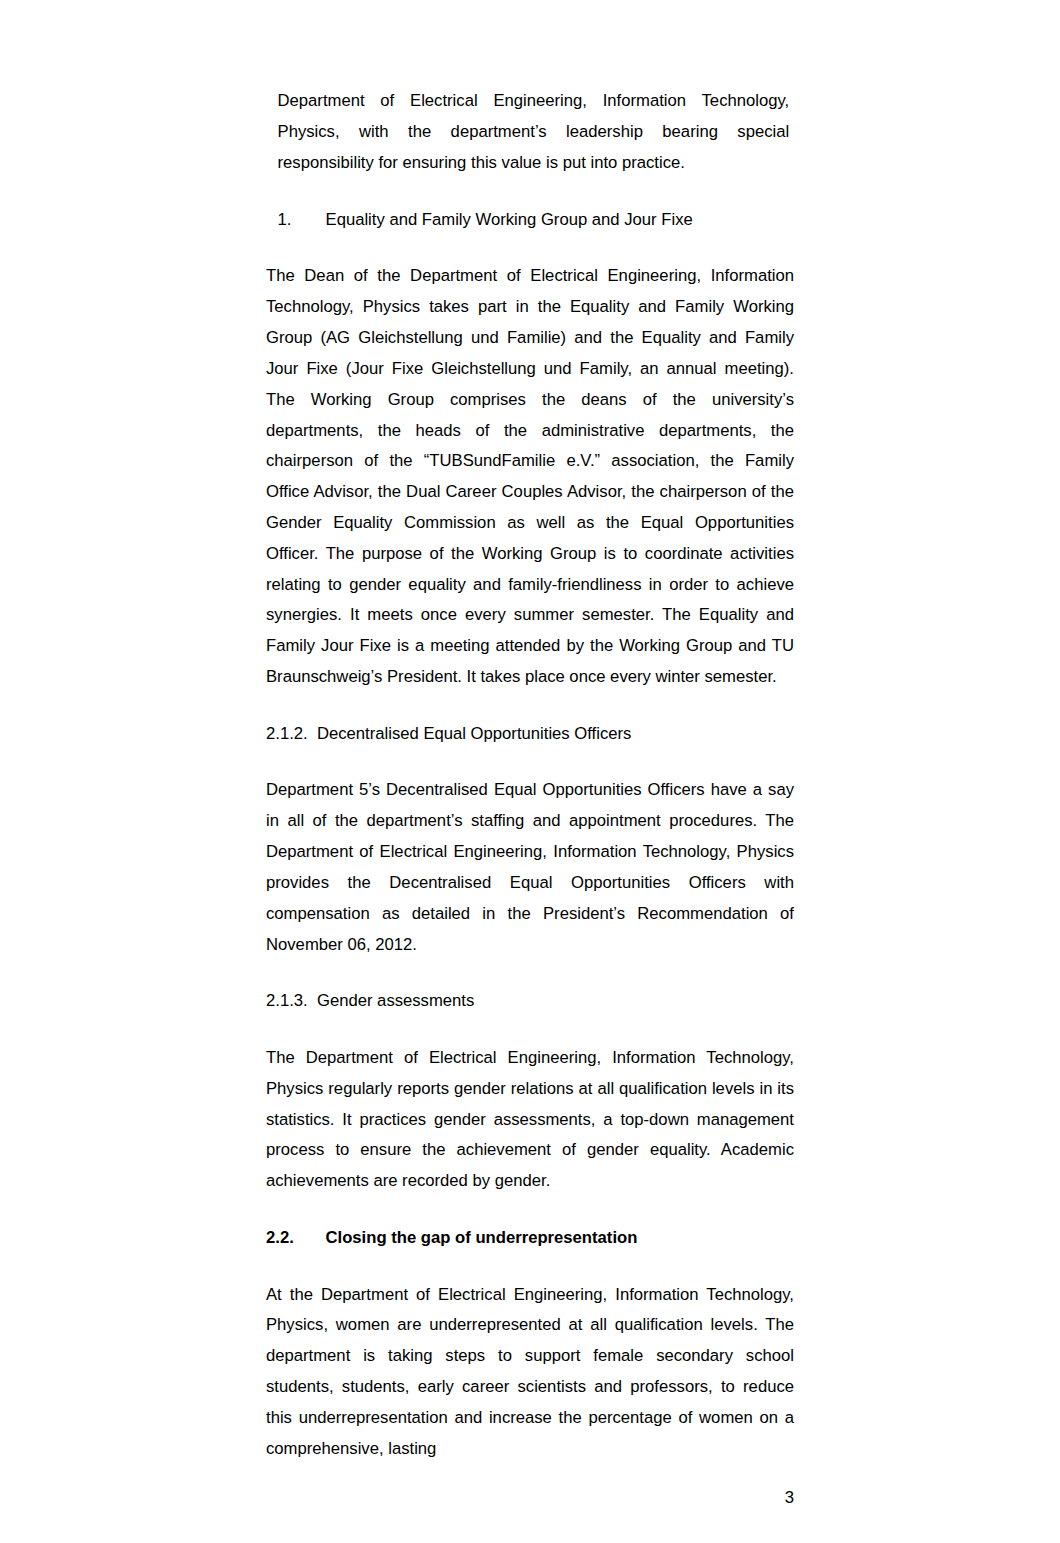Department of Electrical Engineering, Information Technology, Physics, with the department’s leadership bearing special responsibility for ensuring this value is put into practice.
1. Equality and Family Working Group and Jour Fixe
The Dean of the Department of Electrical Engineering, Information Technology, Physics takes part in the Equality and Family Working Group (AG Gleichstellung und Familie) and the Equality and Family Jour Fixe (Jour Fixe Gleichstellung und Family, an annual meeting). The Working Group comprises the deans of the university’s departments, the heads of the administrative departments, the chairperson of the “TUBSundFamilie e.V.” association, the Family Office Advisor, the Dual Career Couples Advisor, the chairperson of the Gender Equality Commission as well as the Equal Opportunities Officer. The purpose of the Working Group is to coordinate activities relating to gender equality and family-friendliness in order to achieve synergies. It meets once every summer semester. The Equality and Family Jour Fixe is a meeting attended by the Working Group and TU Braunschweig’s President. It takes place once every winter semester.
2.1.2. Decentralised Equal Opportunities Officers
Department 5’s Decentralised Equal Opportunities Officers have a say in all of the department’s staffing and appointment procedures. The Department of Electrical Engineering, Information Technology, Physics provides the Decentralised Equal Opportunities Officers with compensation as detailed in the President’s Recommendation of November 06, 2012.
2.1.3. Gender assessments
The Department of Electrical Engineering, Information Technology, Physics regularly reports gender relations at all qualification levels in its statistics. It practices gender assessments, a top-down management process to ensure the achievement of gender equality. Academic achievements are recorded by gender.
2.2. Closing the gap of underrepresentation
At the Department of Electrical Engineering, Information Technology, Physics, women are underrepresented at all qualification levels. The department is taking steps to support female secondary school students, students, early career scientists and professors, to reduce this underrepresentation and increase the percentage of women on a comprehensive, lasting
3